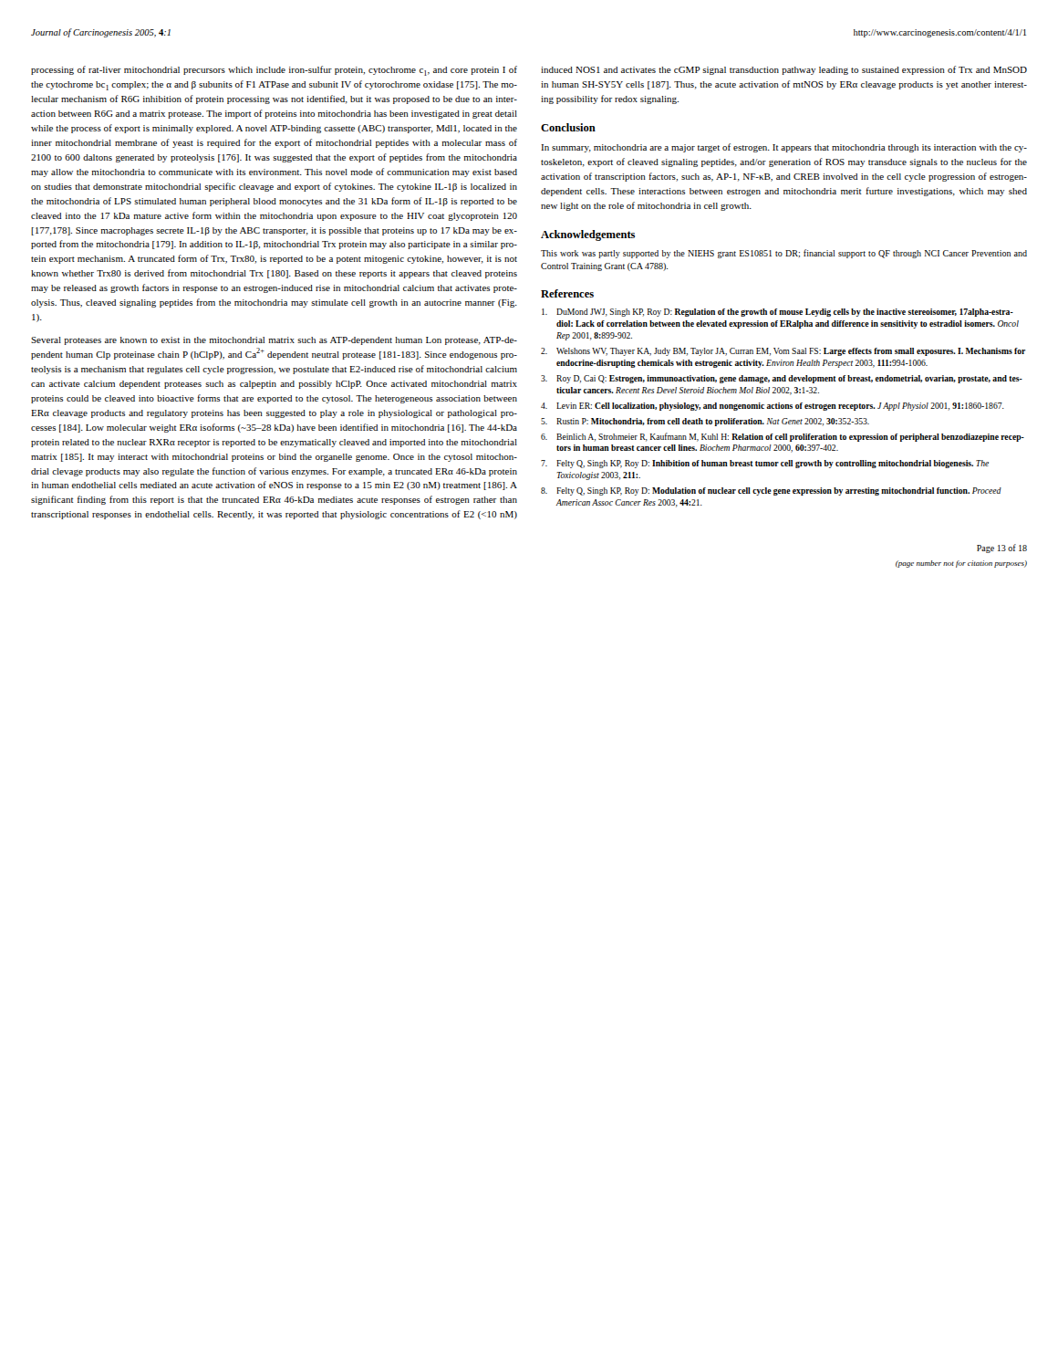Journal of Carcinogenesis 2005, 4:1
http://www.carcinogenesis.com/content/4/1/1
processing of rat-liver mitochondrial precursors which include iron-sulfur protein, cytochrome c1, and core protein I of the cytochrome bc1 complex; the α and β subunits of F1 ATPase and subunit IV of cytorochrome oxidase [175]. The molecular mechanism of R6G inhibition of protein processing was not identified, but it was proposed to be due to an interaction between R6G and a matrix protease. The import of proteins into mitochondria has been investigated in great detail while the process of export is minimally explored. A novel ATP-binding cassette (ABC) transporter, Mdl1, located in the inner mitochondrial membrane of yeast is required for the export of mitochondrial peptides with a molecular mass of 2100 to 600 daltons generated by proteolysis [176]. It was suggested that the export of peptides from the mitochondria may allow the mitochondria to communicate with its environment. This novel mode of communication may exist based on studies that demonstrate mitochondrial specific cleavage and export of cytokines. The cytokine IL-1β is localized in the mitochondria of LPS stimulated human peripheral blood monocytes and the 31 kDa form of IL-1β is reported to be cleaved into the 17 kDa mature active form within the mitochondria upon exposure to the HIV coat glycoprotein 120 [177,178]. Since macrophages secrete IL-1β by the ABC transporter, it is possible that proteins up to 17 kDa may be exported from the mitochondria [179]. In addition to IL-1β, mitochondrial Trx protein may also participate in a similar protein export mechanism. A truncated form of Trx, Trx80, is reported to be a potent mitogenic cytokine, however, it is not known whether Trx80 is derived from mitochondrial Trx [180]. Based on these reports it appears that cleaved proteins may be released as growth factors in response to an estrogen-induced rise in mitochondrial calcium that activates proteolysis. Thus, cleaved signaling peptides from the mitochondria may stimulate cell growth in an autocrine manner (Fig. 1).
Several proteases are known to exist in the mitochondrial matrix such as ATP-dependent human Lon protease, ATP-dependent human Clp proteinase chain P (hClpP), and Ca2+ dependent neutral protease [181-183]. Since endogenous proteolysis is a mechanism that regulates cell cycle progression, we postulate that E2-induced rise of mitochondrial calcium can activate calcium dependent proteases such as calpeptin and possibly hClpP. Once activated mitochondrial matrix proteins could be cleaved into bioactive forms that are exported to the cytosol. The heterogeneous association between ERα cleavage products and regulatory proteins has been suggested to play a role in physiological or pathological processes [184]. Low molecular weight ERα isoforms (~35–28 kDa) have been identified in mitochondria [16]. The 44-kDa protein related to the nuclear RXRα receptor is reported to be enzymatically cleaved and imported into the mitochondrial matrix [185]. It may interact with mitochondrial proteins or bind the organelle genome. Once in the cytosol mitochondrial clevage products may also regulate the function of various enzymes. For example, a truncated ERα 46-kDa protein in human endothelial cells mediated an acute activation of eNOS in response to a 15 min E2 (30 nM) treatment [186]. A significant finding from this report is that the truncated ERα 46-kDa mediates acute responses of estrogen rather than transcriptional responses in endothelial cells. Recently, it was reported that physiologic concentrations of E2 (<10 nM) induced NOS1 and activates the cGMP signal transduction pathway leading to sustained expression of Trx and MnSOD in human SH-SY5Y cells [187]. Thus, the acute activation of mtNOS by ERα cleavage products is yet another interesting possibility for redox signaling.
Conclusion
In summary, mitochondria are a major target of estrogen. It appears that mitochondria through its interaction with the cytoskeleton, export of cleaved signaling peptides, and/or generation of ROS may transduce signals to the nucleus for the activation of transcription factors, such as, AP-1, NF-κB, and CREB involved in the cell cycle progression of estrogen-dependent cells. These interactions between estrogen and mitochondria merit furture investigations, which may shed new light on the role of mitochondria in cell growth.
Acknowledgements
This work was partly supported by the NIEHS grant ES10851 to DR; financial support to QF through NCI Cancer Prevention and Control Training Grant (CA 4788).
References
DuMond JWJ, Singh KP, Roy D: Regulation of the growth of mouse Leydig cells by the inactive stereoisomer, 17alpha-estradiol: Lack of correlation between the elevated expression of ERalpha and difference in sensitivity to estradiol isomers. Oncol Rep 2001, 8: 899-902.
Welshons WV, Thayer KA, Judy BM, Taylor JA, Curran EM, Vom Saal FS: Large effects from small exposures. I. Mechanisms for endocrine-disrupting chemicals with estrogenic activity. Environ Health Perspect 2003, 111: 994-1006.
Roy D, Cai Q: Estrogen, immunoactivation, gene damage, and development of breast, endometrial, ovarian, prostate, and testicular cancers. Recent Res Devel Steroid Biochem Mol Biol 2002, 3: 1-32.
Levin ER: Cell localization, physiology, and nongenomic actions of estrogen receptors. J Appl Physiol 2001, 91: 1860-1867.
Rustin P: Mitochondria, from cell death to proliferation. Nat Genet 2002, 30: 352-353.
Beinlich A, Strohmeier R, Kaufmann M, Kuhl H: Relation of cell proliferation to expression of peripheral benzodiazepine receptors in human breast cancer cell lines. Biochem Pharmacol 2000, 60: 397-402.
Felty Q, Singh KP, Roy D: Inhibition of human breast tumor cell growth by controlling mitochondrial biogenesis. The Toxicologist 2003, 211:.
Felty Q, Singh KP, Roy D: Modulation of nuclear cell cycle gene expression by arresting mitochondrial function. Proceed American Assoc Cancer Res 2003, 44: 21.
Page 13 of 18 (page number not for citation purposes)